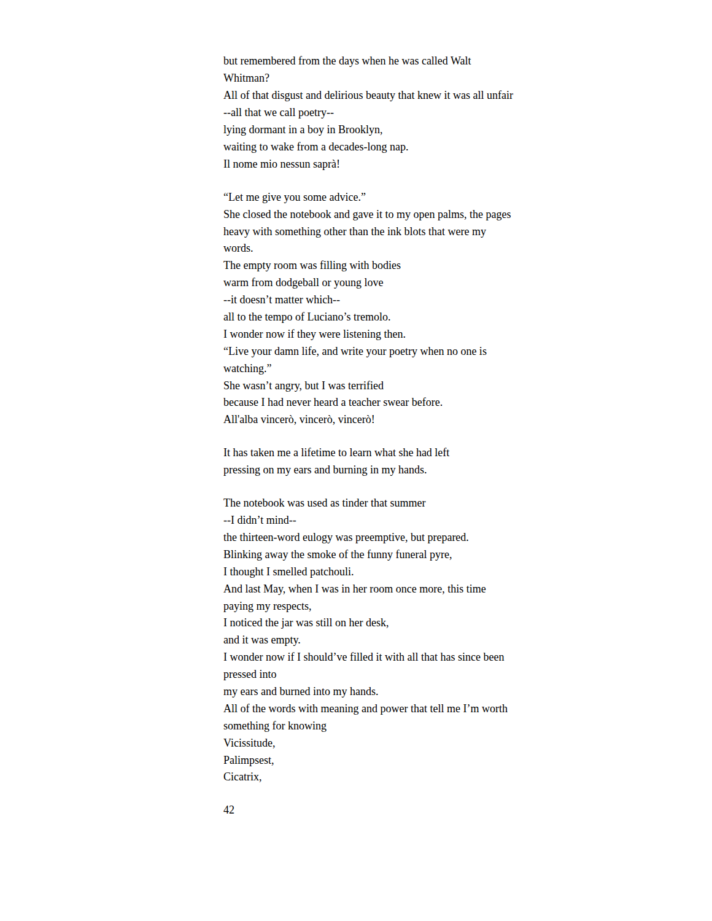but remembered from the days when he was called Walt Whitman? All of that disgust and delirious beauty that knew it was all unfair --all that we call poetry-- lying dormant in a boy in Brooklyn, waiting to wake from a decades-long nap. Il nome mio nessun saprà!
“Let me give you some advice.” She closed the notebook and gave it to my open palms, the pages heavy with something other than the ink blots that were my words. The empty room was filling with bodies warm from dodgeball or young love --it doesn’t matter which-- all to the tempo of Luciano’s tremolo. I wonder now if they were listening then. “Live your damn life, and write your poetry when no one is watching.” She wasn’t angry, but I was terrified because I had never heard a teacher swear before. All'alba vincerò, vincerò, vincerò!
It has taken me a lifetime to learn what she had left pressing on my ears and burning in my hands.
The notebook was used as tinder that summer --I didn’t mind-- the thirteen-word eulogy was preemptive, but prepared. Blinking away the smoke of the funny funeral pyre, I thought I smelled patchouli. And last May, when I was in her room once more, this time paying my respects, I noticed the jar was still on her desk, and it was empty. I wonder now if I should’ve filled it with all that has since been pressed into my ears and burned into my hands. All of the words with meaning and power that tell me I’m worth something for knowing Vicissitude, Palimpsest, Cicatrix,
42